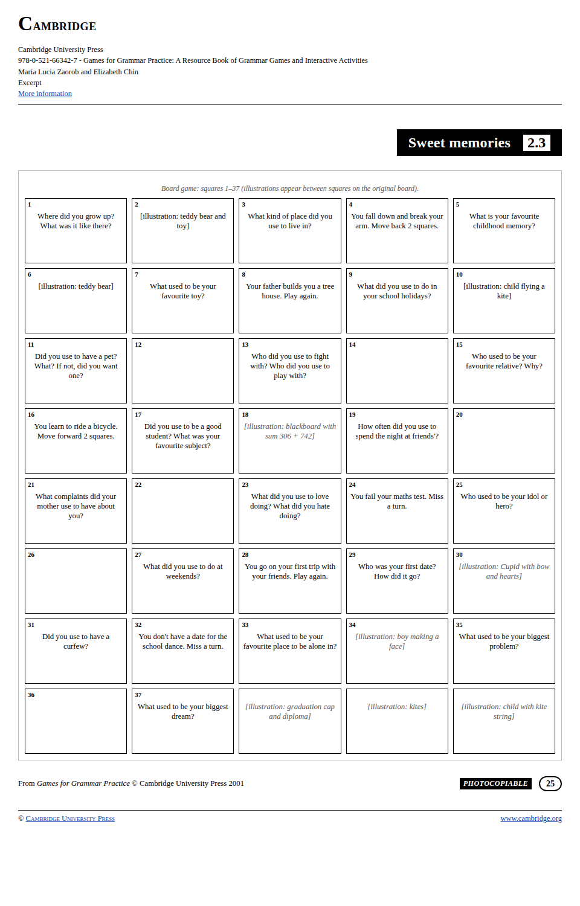Cambridge
Cambridge University Press
978-0-521-66342-7 - Games for Grammar Practice: A Resource Book of Grammar Games and Interactive Activities
Maria Lucia Zaorob and Elizabeth Chin
Excerpt
More information
Sweet memories 2.3
Board game: squares 1–37 (illustrations appear between squares on the original board).
1 Where did you grow up? What was it like there?
2[illustration: teddy bear and toy]
3 What kind of place did you use to live in?
4 You fall down and break your arm. Move back 2 squares.
5 What is your favourite childhood memory?
6[illustration: teddy bear]
7 What used to be your favourite toy?
8 Your father builds you a tree house. Play again.
9 What did you use to do in your school holidays?
10[illustration: child flying a kite]
11 Did you use to have a pet? What? If not, did you want one?
12
13 Who did you use to fight with? Who did you use to play with?
14
15 Who used to be your favourite relative? Why?
16 You learn to ride a bicycle. Move forward 2 squares.
17 Did you use to be a good student? What was your favourite subject?
18[illustration: blackboard with sum 306 + 742]
19 How often did you use to spend the night at friends'?
20
21 What complaints did your mother use to have about you?
22
23 What did you use to love doing? What did you hate doing?
24 You fail your maths test. Miss a turn.
25 Who used to be your idol or hero?
26
27 What did you use to do at weekends?
28 You go on your first trip with your friends. Play again.
29 Who was your first date? How did it go?
30[illustration: Cupid with bow and hearts]
31 Did you use to have a curfew?
32 You don't have a date for the school dance. Miss a turn.
33 What used to be your favourite place to be alone in?
34[illustration: boy making a face]
35 What used to be your biggest problem?
36
37 What used to be your biggest dream?
[illustration: graduation cap and diploma]
[illustration: kites]
[illustration: child with kite string]
From Games for Grammar Practice © Cambridge University Press 2001
PHOTOCOPIABLE
25
© Cambridge University Press
www.cambridge.org